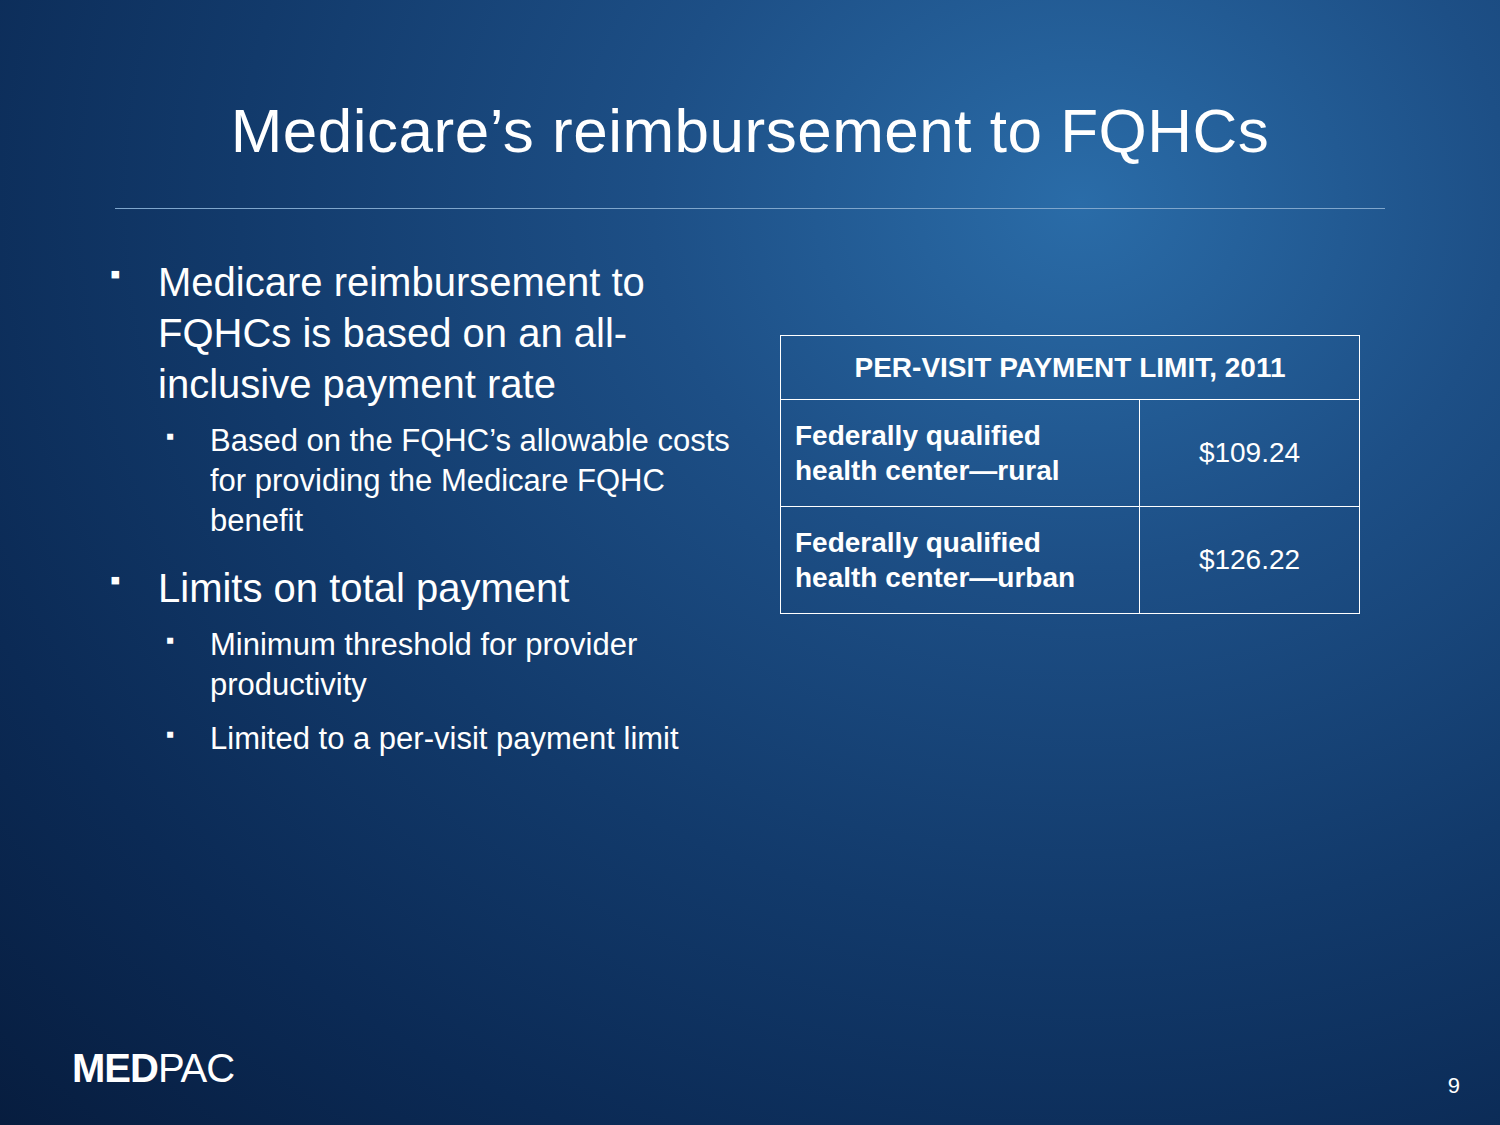Medicare’s reimbursement to FQHCs
Medicare reimbursement to FQHCs is based on an all-inclusive payment rate
Based on the FQHC’s allowable costs for providing the Medicare FQHC benefit
Limits on total payment
Minimum threshold for provider productivity
Limited to a per-visit payment limit
| PER-VISIT PAYMENT LIMIT, 2011 |
| --- |
| Federally qualified health center—rural | $109.24 |
| Federally qualified health center—urban | $126.22 |
MEDPAC
9